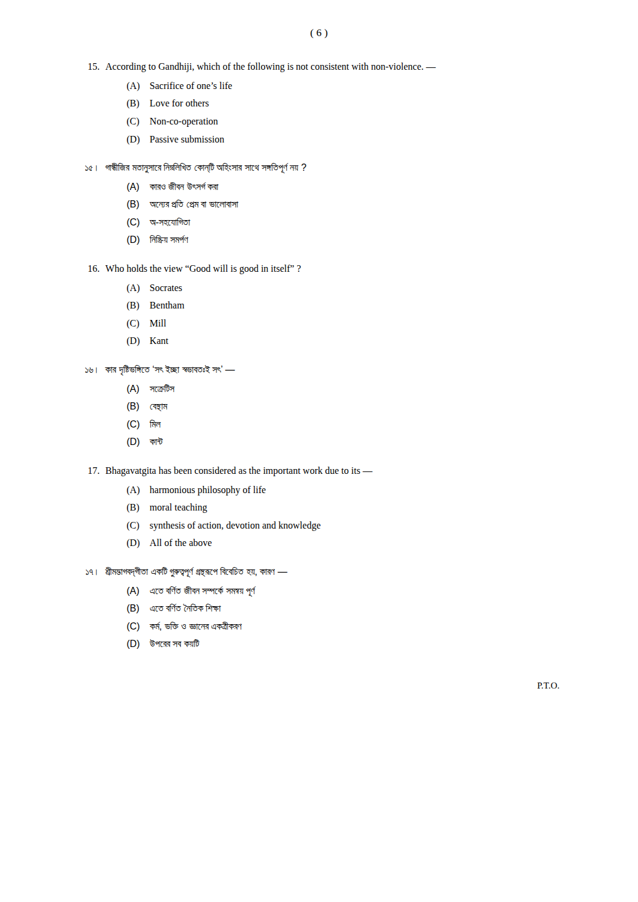( 6 )
15. According to Gandhiji, which of the following is not consistent with non-violence. —
(A) Sacrifice of one’s life
(B) Love for others
(C) Non-co-operation
(D) Passive submission
১৫।গান্ধীজির মতানুসারে নিম্নলিখিত কোন্‌টি অহিংসার সাথে সঙ্গতিপূর্ণ নয় ?
(A) কারও জীবন উৎসর্গ করা
(B) অন্যের প্রতি প্রেম বা ভালোবাসা
(C) অ-সহযোগিতা
(D) নিষ্ক্রিয় সমর্পণ
16. Who holds the view “Good will is good in itself” ?
(A) Socrates
(B) Bentham
(C) Mill
(D) Kant
১৬।কার দৃষ্টিভঙ্গিতে ‘সৎ ইচ্ছা স্বভাবতঃই সৎ’ —
(A) সক্রেটিস
(B) বেন্থাম
(C) মিল
(D) কান্ট
17. Bhagavatgita has been considered as the important work due to its —
(A) harmonious philosophy of life
(B) moral teaching
(C) synthesis of action, devotion and knowledge
(D) All of the above
১৭।শ্রীমদ্ভাগবদ্‌গীতা একটি গুরুত্বপূর্ণ গ্রন্থরূপে বিবেচিত হয়, কারণ —
(A) এতে বর্ণিত জীবন সম্পর্কে সমন্বয় পূর্ণ
(B) এতে বর্ণিত নৈতিক শিক্ষা
(C) কর্ম, ভক্তি ও জ্ঞানের একত্রীকরণ
(D) উপরের সব কয়টি
P.T.O.